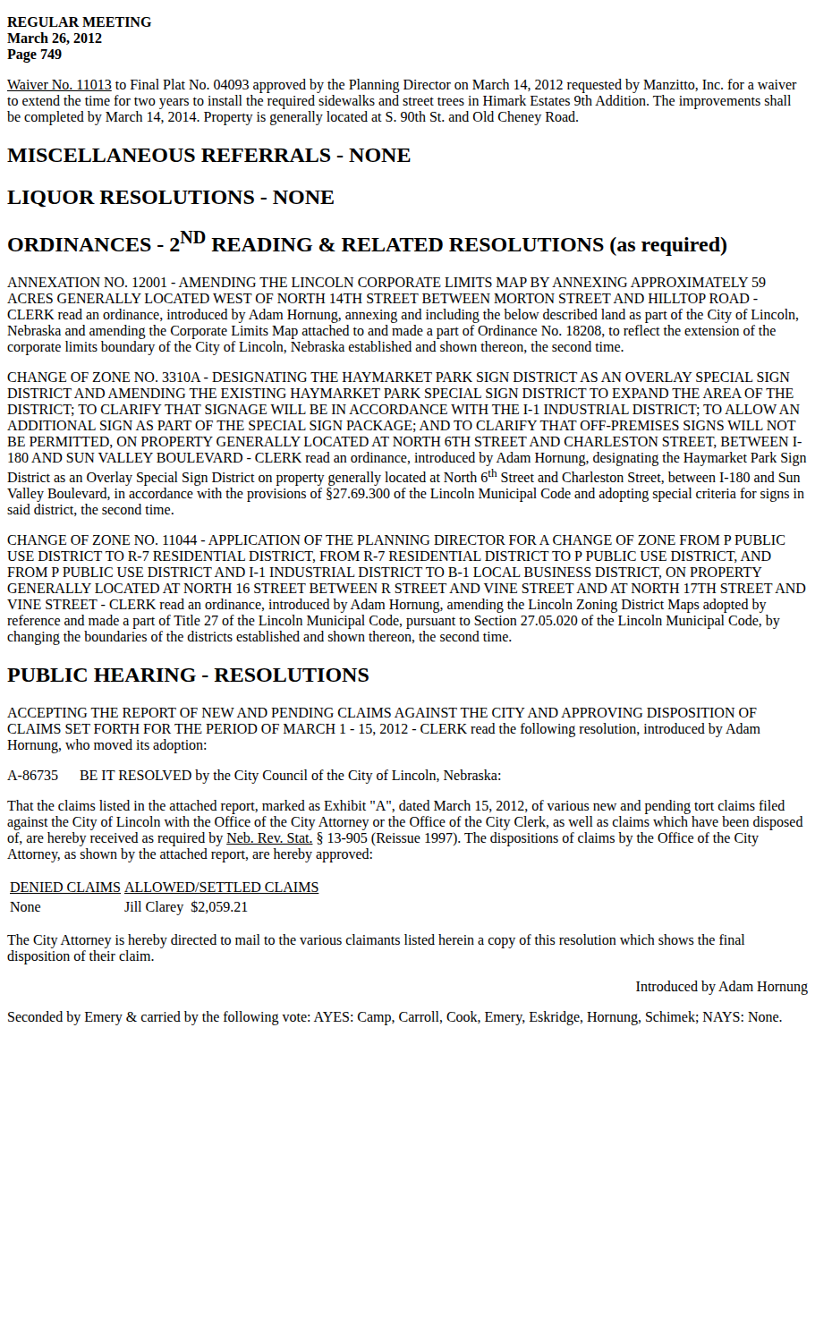REGULAR MEETING
March 26, 2012
Page 749
Waiver No. 11013 to Final Plat No. 04093 approved by the Planning Director on March 14, 2012 requested by Manzitto, Inc. for a waiver to extend the time for two years to install the required sidewalks and street trees in Himark Estates 9th Addition. The improvements shall be completed by March 14, 2014. Property is generally located at S. 90th St. and Old Cheney Road.
MISCELLANEOUS REFERRALS - NONE
LIQUOR RESOLUTIONS - NONE
ORDINANCES - 2ND READING & RELATED RESOLUTIONS (as required)
ANNEXATION NO. 12001 - AMENDING THE LINCOLN CORPORATE LIMITS MAP BY ANNEXING APPROXIMATELY 59 ACRES GENERALLY LOCATED WEST OF NORTH 14TH STREET BETWEEN MORTON STREET AND HILLTOP ROAD - CLERK read an ordinance, introduced by Adam Hornung, annexing and including the below described land as part of the City of Lincoln, Nebraska and amending the Corporate Limits Map attached to and made a part of Ordinance No. 18208, to reflect the extension of the corporate limits boundary of the City of Lincoln, Nebraska established and shown thereon, the second time.
CHANGE OF ZONE NO. 3310A - DESIGNATING THE HAYMARKET PARK SIGN DISTRICT AS AN OVERLAY SPECIAL SIGN DISTRICT AND AMENDING THE EXISTING HAYMARKET PARK SPECIAL SIGN DISTRICT TO EXPAND THE AREA OF THE DISTRICT; TO CLARIFY THAT SIGNAGE WILL BE IN ACCORDANCE WITH THE I-1 INDUSTRIAL DISTRICT; TO ALLOW AN ADDITIONAL SIGN AS PART OF THE SPECIAL SIGN PACKAGE; AND TO CLARIFY THAT OFF-PREMISES SIGNS WILL NOT BE PERMITTED, ON PROPERTY GENERALLY LOCATED AT NORTH 6TH STREET AND CHARLESTON STREET, BETWEEN I-180 AND SUN VALLEY BOULEVARD - CLERK read an ordinance, introduced by Adam Hornung, designating the Haymarket Park Sign District as an Overlay Special Sign District on property generally located at North 6th Street and Charleston Street, between I-180 and Sun Valley Boulevard, in accordance with the provisions of §27.69.300 of the Lincoln Municipal Code and adopting special criteria for signs in said district, the second time.
CHANGE OF ZONE NO. 11044 - APPLICATION OF THE PLANNING DIRECTOR FOR A CHANGE OF ZONE FROM P PUBLIC USE DISTRICT TO R-7 RESIDENTIAL DISTRICT, FROM R-7 RESIDENTIAL DISTRICT TO P PUBLIC USE DISTRICT, AND FROM P PUBLIC USE DISTRICT AND I-1 INDUSTRIAL DISTRICT TO B-1 LOCAL BUSINESS DISTRICT, ON PROPERTY GENERALLY LOCATED AT NORTH 16 STREET BETWEEN R STREET AND VINE STREET AND AT NORTH 17TH STREET AND VINE STREET - CLERK read an ordinance, introduced by Adam Hornung, amending the Lincoln Zoning District Maps adopted by reference and made a part of Title 27 of the Lincoln Municipal Code, pursuant to Section 27.05.020 of the Lincoln Municipal Code, by changing the boundaries of the districts established and shown thereon, the second time.
PUBLIC HEARING - RESOLUTIONS
ACCEPTING THE REPORT OF NEW AND PENDING CLAIMS AGAINST THE CITY AND APPROVING DISPOSITION OF CLAIMS SET FORTH FOR THE PERIOD OF MARCH 1 - 15, 2012 - CLERK read the following resolution, introduced by Adam Hornung, who moved its adoption:
A-86735 BE IT RESOLVED by the City Council of the City of Lincoln, Nebraska:
That the claims listed in the attached report, marked as Exhibit "A", dated March 15, 2012, of various new and pending tort claims filed against the City of Lincoln with the Office of the City Attorney or the Office of the City Clerk, as well as claims which have been disposed of, are hereby received as required by Neb. Rev. Stat. § 13-905 (Reissue 1997). The dispositions of claims by the Office of the City Attorney, as shown by the attached report, are hereby approved:
| DENIED CLAIMS | ALLOWED/SETTLED CLAIMS |
| None | Jill Clarey $2,059.21 |
The City Attorney is hereby directed to mail to the various claimants listed herein a copy of this resolution which shows the final disposition of their claim.
Introduced by Adam Hornung
Seconded by Emery & carried by the following vote: AYES: Camp, Carroll, Cook, Emery, Eskridge, Hornung, Schimek; NAYS: None.